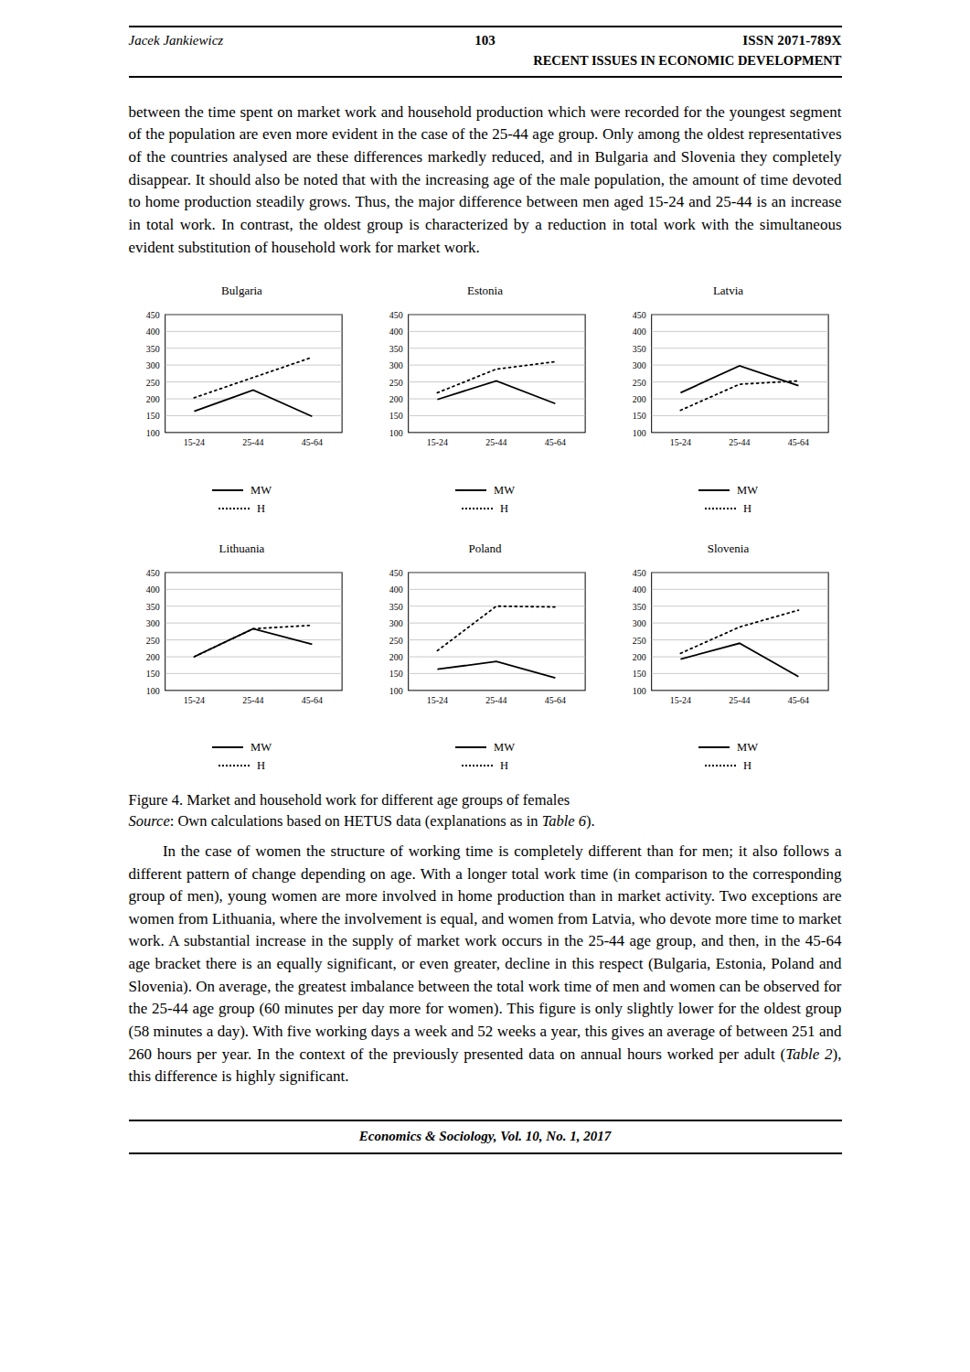Jacek Jankiewicz
103
ISSN 2071-789X
Recent Issues in Economic Development
between the time spent on market work and household production which were recorded for the youngest segment of the population are even more evident in the case of the 25-44 age group. Only among the oldest representatives of the countries analysed are these differences markedly reduced, and in Bulgaria and Slovenia they completely disappear. It should also be noted that with the increasing age of the male population, the amount of time devoted to home production steadily grows. Thus, the major difference between men aged 15-24 and 25-44 is an increase in total work. In contrast, the oldest group is characterized by a reduction in total work with the simultaneous evident substitution of household work for market work.
Bulgaria
450 400 350 300 250 200 150 100 15-24 25-44 45-64
MW
H
Estonia
450 400 350 300 250 200 150 100 15-24 25-44 45-64
MW
H
Latvia
450 400 350 300 250 200 150 100 15-24 25-44 45-64
MW
H
Lithuania
450 400 350 300 250 200 150 100 15-24 25-44 45-64
MW
H
Poland
450 400 350 300 250 200 150 100 15-24 25-44 45-64
MW
H
Slovenia
450 400 350 300 250 200 150 100 15-24 25-44 45-64
MW
H
Figure 4. Market and household work for different age groups of females
Source: Own calculations based on HETUS data (explanations as in Table 6).
In the case of women the structure of working time is completely different than for men; it also follows a different pattern of change depending on age. With a longer total work time (in comparison to the corresponding group of men), young women are more involved in home production than in market activity. Two exceptions are women from Lithuania, where the involvement is equal, and women from Latvia, who devote more time to market work. A substantial increase in the supply of market work occurs in the 25-44 age group, and then, in the 45-64 age bracket there is an equally significant, or even greater, decline in this respect (Bulgaria, Estonia, Poland and Slovenia). On average, the greatest imbalance between the total work time of men and women can be observed for the 25-44 age group (60 minutes per day more for women). This figure is only slightly lower for the oldest group (58 minutes a day). With five working days a week and 52 weeks a year, this gives an average of between 251 and 260 hours per year. In the context of the previously presented data on annual hours worked per adult (Table 2), this difference is highly significant.
Economics & Sociology, Vol. 10, No. 1, 2017